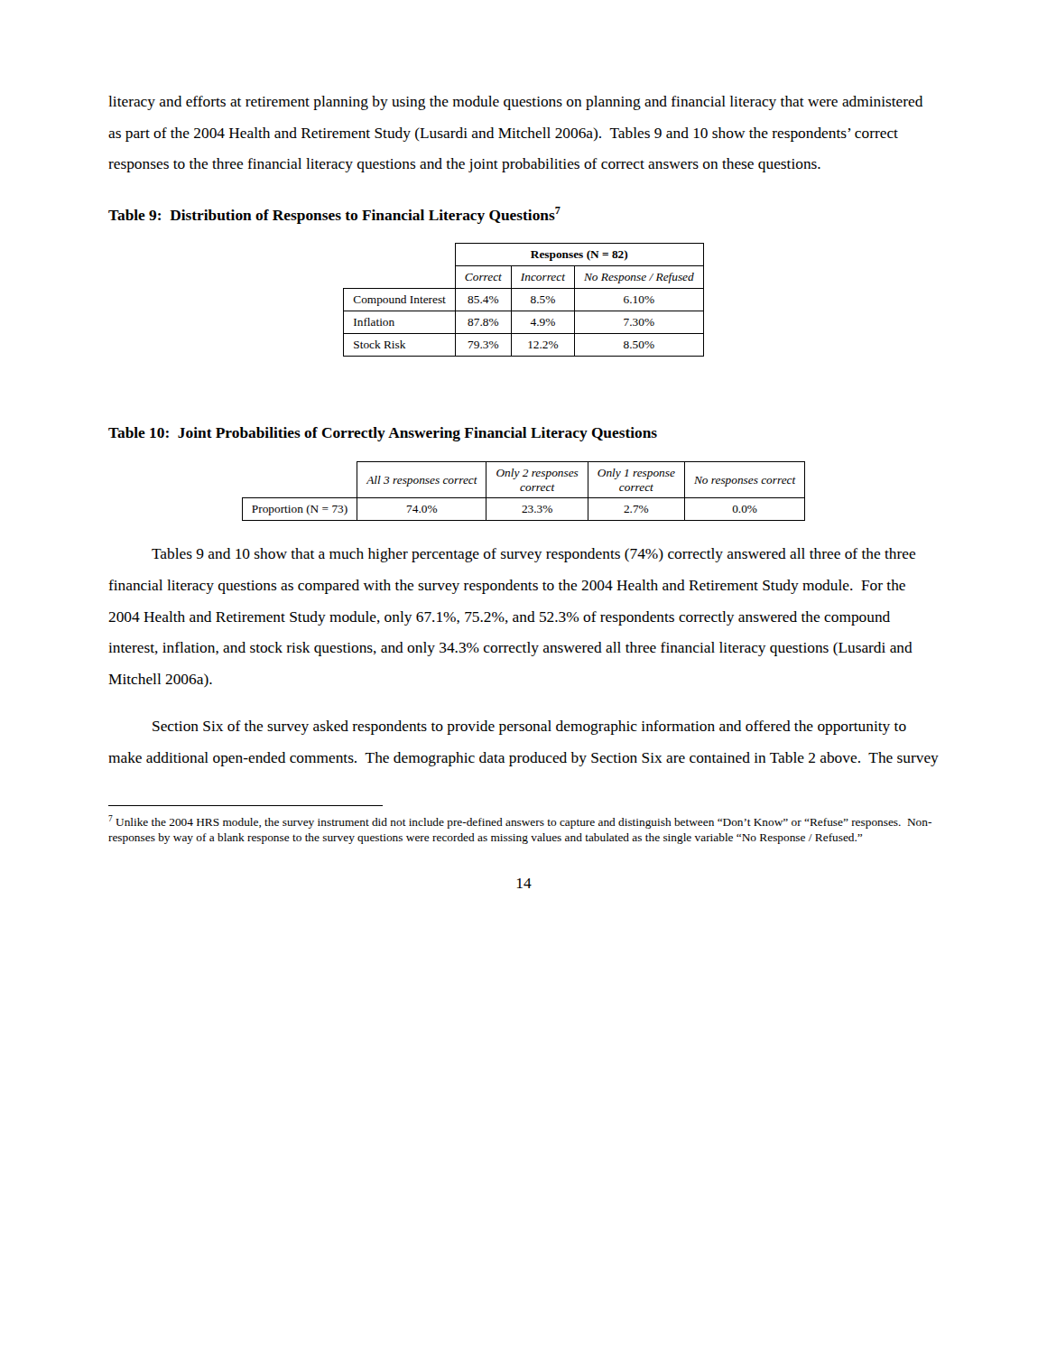literacy and efforts at retirement planning by using the module questions on planning and financial literacy that were administered as part of the 2004 Health and Retirement Study (Lusardi and Mitchell 2006a). Tables 9 and 10 show the respondents’ correct responses to the three financial literacy questions and the joint probabilities of correct answers on these questions.
Table 9: Distribution of Responses to Financial Literacy Questions7
| | Responses (N = 82) |
| | Correct | Incorrect | No Response / Refused |
| Compound Interest | 85.4% | 8.5% | 6.10% |
| Inflation | 87.8% | 4.9% | 7.30% |
| Stock Risk | 79.3% | 12.2% | 8.50% |
Table 10: Joint Probabilities of Correctly Answering Financial Literacy Questions
| | All 3 responses correct | Only 2 responses correct | Only 1 response correct | No responses correct |
| Proportion (N = 73) | 74.0% | 23.3% | 2.7% | 0.0% |
Tables 9 and 10 show that a much higher percentage of survey respondents (74%) correctly answered all three of the three financial literacy questions as compared with the survey respondents to the 2004 Health and Retirement Study module. For the 2004 Health and Retirement Study module, only 67.1%, 75.2%, and 52.3% of respondents correctly answered the compound interest, inflation, and stock risk questions, and only 34.3% correctly answered all three financial literacy questions (Lusardi and Mitchell 2006a).
Section Six of the survey asked respondents to provide personal demographic information and offered the opportunity to make additional open-ended comments. The demographic data produced by Section Six are contained in Table 2 above. The survey
7 Unlike the 2004 HRS module, the survey instrument did not include pre-defined answers to capture and distinguish between “Don’t Know” or “Refuse” responses. Non-responses by way of a blank response to the survey questions were recorded as missing values and tabulated as the single variable “No Response / Refused.”
14